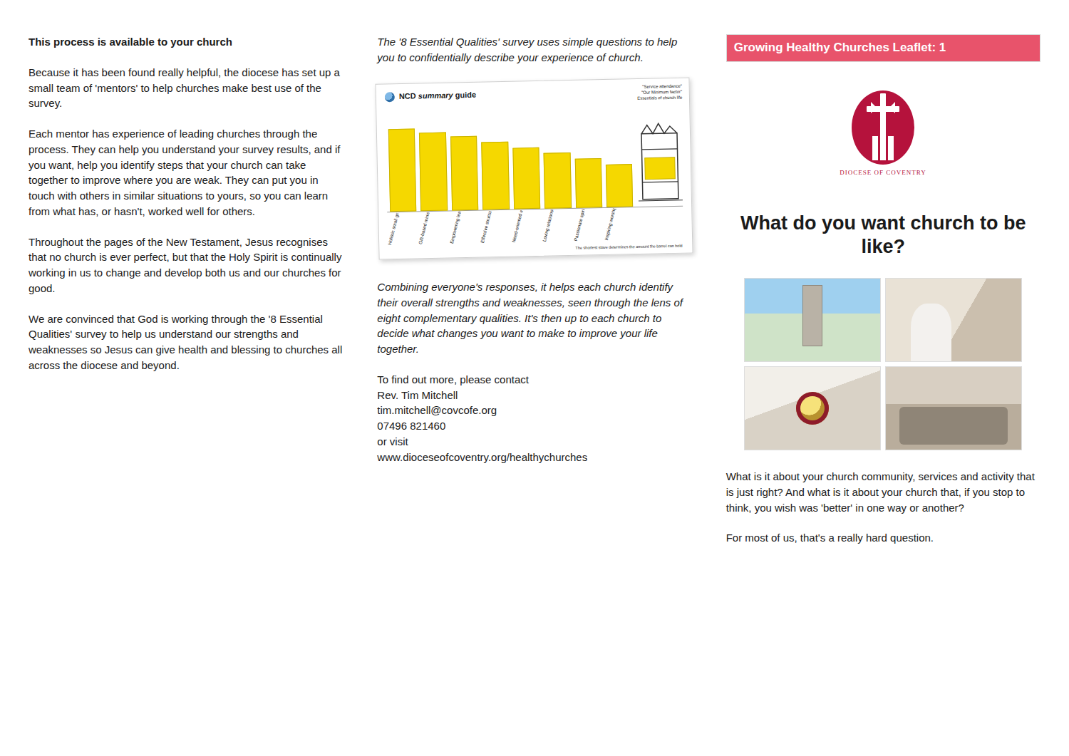This process is available to your church
Because it has been found really helpful, the diocese has set up a small team of 'mentors' to help churches make best use of the survey.
Each mentor has experience of leading churches through the process. They can help you understand your survey results, and if you want, help you identify steps that your church can take together to improve where you are weak. They can put you in touch with others in similar situations to yours, so you can learn from what has, or hasn't, worked well for others.
Throughout the pages of the New Testament, Jesus recognises that no church is ever perfect, but that the Holy Spirit is continually working in us to change and develop both us and our churches for good.
We are convinced that God is working through the '8 Essential Qualities' survey to help us understand our strengths and weaknesses so Jesus can give health and blessing to churches all across the diocese and beyond.
The '8 Essential Qualities' survey uses simple questions to help you to confidentially describe your experience of church.
NCD summary guide
"Service attendance"
"Our Minimum factor"
Essentials of church life
Holistic small groups Gift-based ministry Empowering leadership Effective structures Need-oriented evangelism Loving relationships Passionate spirituality Inspiring worship service
The shortest stave determines the amount the barrel can hold
Combining everyone's responses, it helps each church identify their overall strengths and weaknesses, seen through the lens of eight complementary qualities. It's then up to each church to decide what changes you want to make to improve your life together.
To find out more, please contact
Rev. Tim Mitchell
tim.mitchell@covcofe.org
07496 821460
or visit
www.dioceseofcoventry.org/healthychurches
Growing Healthy Churches Leaflet: 1
DIOCESE OF COVENTRY
What do you want church to be like?
What is it about your church community, services and activity that is just right? And what is it about your church that, if you stop to think, you wish was 'better' in one way or another?
For most of us, that's a really hard question.